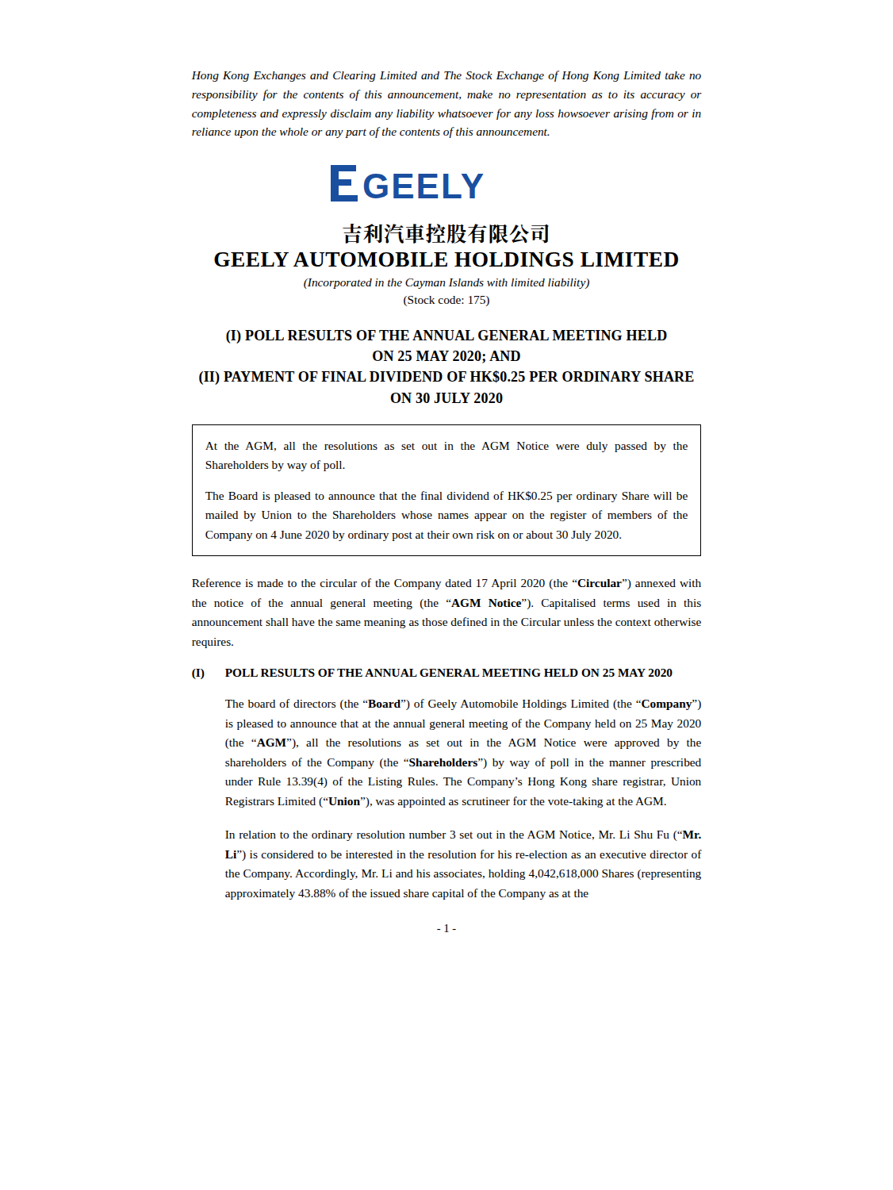Hong Kong Exchanges and Clearing Limited and The Stock Exchange of Hong Kong Limited take no responsibility for the contents of this announcement, make no representation as to its accuracy or completeness and expressly disclaim any liability whatsoever for any loss howsoever arising from or in reliance upon the whole or any part of the contents of this announcement.
GEELY
吉利汽車控股有限公司
GEELY AUTOMOBILE HOLDINGS LIMITED
(Incorporated in the Cayman Islands with limited liability)
(Stock code: 175)
(I) POLL RESULTS OF THE ANNUAL GENERAL MEETING HELD
ON 25 MAY 2020; AND
(II) PAYMENT OF FINAL DIVIDEND OF HK$0.25 PER ORDINARY SHARE
ON 30 JULY 2020
At the AGM, all the resolutions as set out in the AGM Notice were duly passed by the Shareholders by way of poll.
The Board is pleased to announce that the final dividend of HK$0.25 per ordinary Share will be mailed by Union to the Shareholders whose names appear on the register of members of the Company on 4 June 2020 by ordinary post at their own risk on or about 30 July 2020.
Reference is made to the circular of the Company dated 17 April 2020 (the “Circular”) annexed with the notice of the annual general meeting (the “AGM Notice”). Capitalised terms used in this announcement shall have the same meaning as those defined in the Circular unless the context otherwise requires.
(I) POLL RESULTS OF THE ANNUAL GENERAL MEETING HELD ON 25 MAY 2020
The board of directors (the “Board”) of Geely Automobile Holdings Limited (the “Company”) is pleased to announce that at the annual general meeting of the Company held on 25 May 2020 (the “AGM”), all the resolutions as set out in the AGM Notice were approved by the shareholders of the Company (the “Shareholders”) by way of poll in the manner prescribed under Rule 13.39(4) of the Listing Rules. The Company’s Hong Kong share registrar, Union Registrars Limited (“Union”), was appointed as scrutineer for the vote-taking at the AGM.
In relation to the ordinary resolution number 3 set out in the AGM Notice, Mr. Li Shu Fu (“Mr. Li”) is considered to be interested in the resolution for his re-election as an executive director of the Company. Accordingly, Mr. Li and his associates, holding 4,042,618,000 Shares (representing approximately 43.88% of the issued share capital of the Company as at the
- 1 -